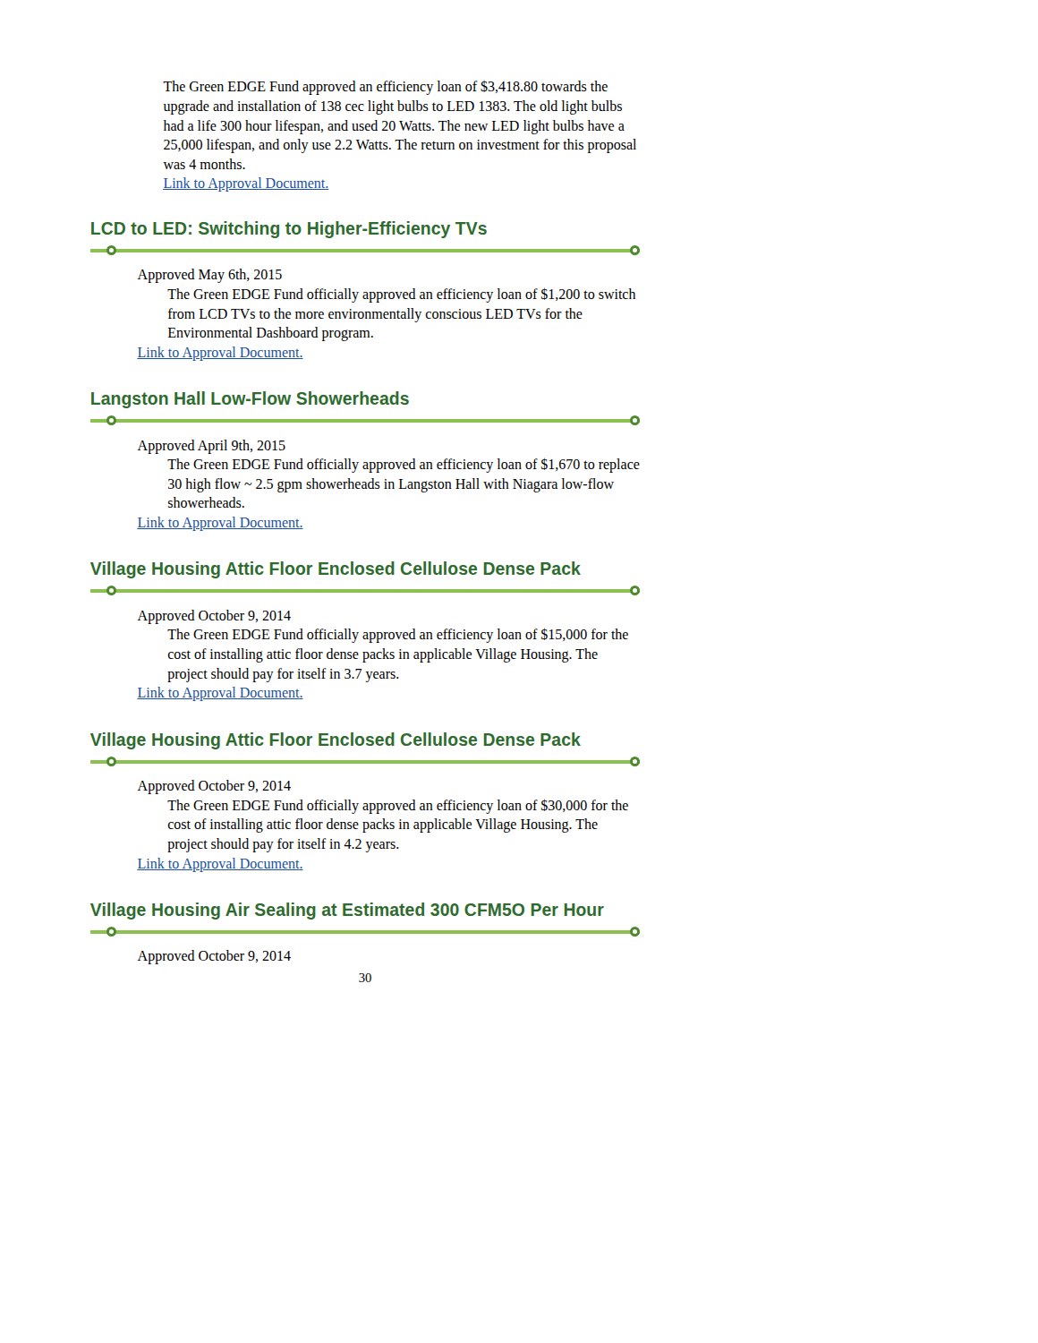The Green EDGE Fund approved an efficiency loan of $3,418.80 towards the upgrade and installation of 138 cec light bulbs to LED 1383. The old light bulbs had a life 300 hour lifespan, and used 20 Watts. The new LED light bulbs have a 25,000 lifespan, and only use 2.2 Watts. The return on investment for this proposal was 4 months.
Link to Approval Document.
LCD to LED: Switching to Higher-Efficiency TVs
Approved May 6th, 2015
The Green EDGE Fund officially approved an efficiency loan of $1,200 to switch from LCD TVs to the more environmentally conscious LED TVs for the Environmental Dashboard program.
Link to Approval Document.
Langston Hall Low-Flow Showerheads
Approved April 9th, 2015
The Green EDGE Fund officially approved an efficiency loan of $1,670 to replace 30 high flow ~ 2.5 gpm showerheads in Langston Hall with Niagara low-flow showerheads.
Link to Approval Document.
Village Housing Attic Floor Enclosed Cellulose Dense Pack
Approved October 9, 2014
The Green EDGE Fund officially approved an efficiency loan of $15,000 for the cost of installing attic floor dense packs in applicable Village Housing. The project should pay for itself in 3.7 years.
Link to Approval Document.
Village Housing Attic Floor Enclosed Cellulose Dense Pack
Approved October 9, 2014
The Green EDGE Fund officially approved an efficiency loan of $30,000 for the cost of installing attic floor dense packs in applicable Village Housing. The project should pay for itself in 4.2 years.
Link to Approval Document.
Village Housing Air Sealing at Estimated 300 CFM5O Per Hour
Approved October 9, 2014
30